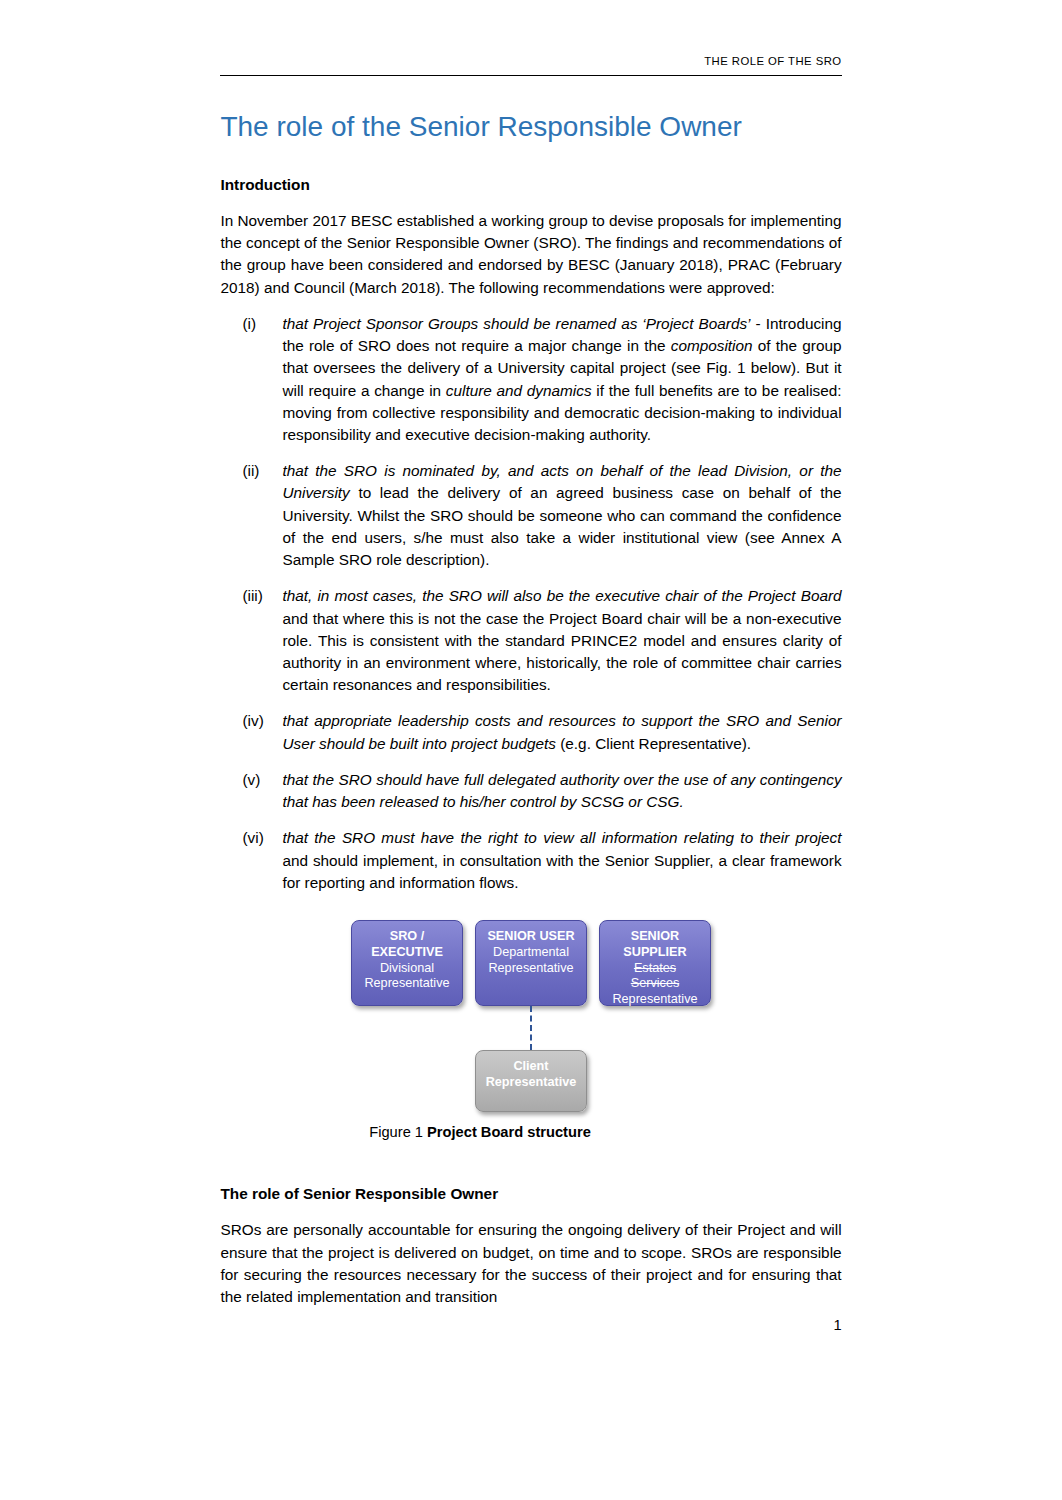THE ROLE OF THE SRO
The role of the Senior Responsible Owner
Introduction
In November 2017 BESC established a working group to devise proposals for implementing the concept of the Senior Responsible Owner (SRO). The findings and recommendations of the group have been considered and endorsed by BESC (January 2018), PRAC (February 2018) and Council (March 2018). The following recommendations were approved:
that Project Sponsor Groups should be renamed as ‘Project Boards’ - Introducing the role of SRO does not require a major change in the composition of the group that oversees the delivery of a University capital project (see Fig. 1 below). But it will require a change in culture and dynamics if the full benefits are to be realised: moving from collective responsibility and democratic decision-making to individual responsibility and executive decision-making authority.
that the SRO is nominated by, and acts on behalf of the lead Division, or the University to lead the delivery of an agreed business case on behalf of the University. Whilst the SRO should be someone who can command the confidence of the end users, s/he must also take a wider institutional view (see Annex A Sample SRO role description).
that, in most cases, the SRO will also be the executive chair of the Project Board and that where this is not the case the Project Board chair will be a non-executive role. This is consistent with the standard PRINCE2 model and ensures clarity of authority in an environment where, historically, the role of committee chair carries certain resonances and responsibilities.
that appropriate leadership costs and resources to support the SRO and Senior User should be built into project budgets (e.g. Client Representative).
that the SRO should have full delegated authority over the use of any contingency that has been released to his/her control by SCSG or CSG.
that the SRO must have the right to view all information relating to their project and should implement, in consultation with the Senior Supplier, a clear framework for reporting and information flows.
SRO /
EXECUTIVE
Divisional
Representative
SENIOR USER
Departmental
Representative
SENIOR
SUPPLIER
Estates
Services
Representative
Client
Representative
Figure 1 Project Board structure
The role of Senior Responsible Owner
SROs are personally accountable for ensuring the ongoing delivery of their Project and will ensure that the project is delivered on budget, on time and to scope. SROs are responsible for securing the resources necessary for the success of their project and for ensuring that the related implementation and transition
1